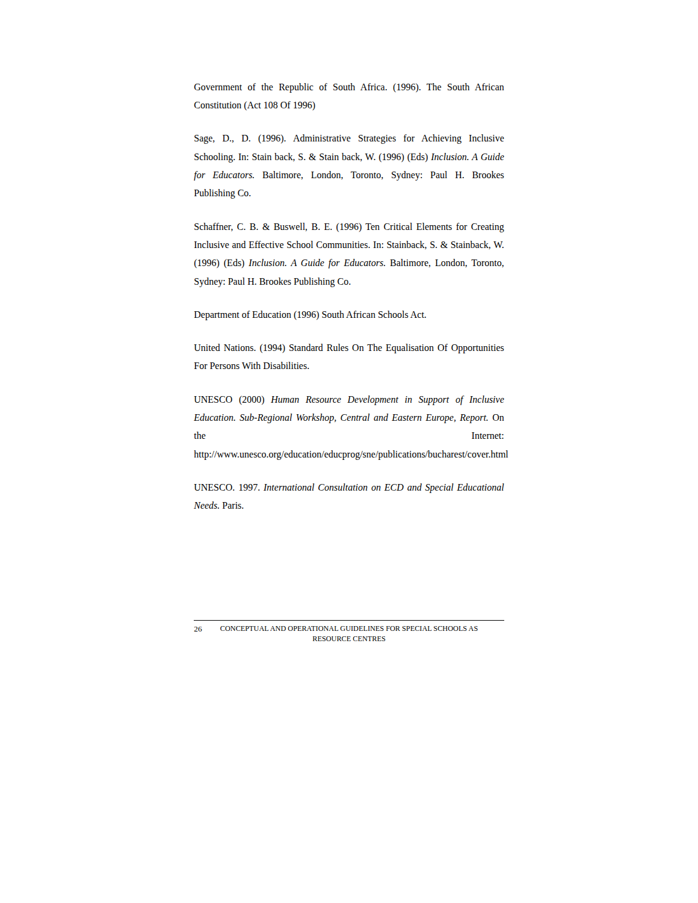Government of the Republic of South Africa. (1996). The South African Constitution (Act 108 Of 1996)
Sage, D., D. (1996). Administrative Strategies for Achieving Inclusive Schooling. In: Stain back, S. & Stain back, W. (1996) (Eds) Inclusion. A Guide for Educators. Baltimore, London, Toronto, Sydney: Paul H. Brookes Publishing Co.
Schaffner, C. B. & Buswell, B. E. (1996) Ten Critical Elements for Creating Inclusive and Effective School Communities. In: Stainback, S. & Stainback, W. (1996) (Eds) Inclusion. A Guide for Educators. Baltimore, London, Toronto, Sydney: Paul H. Brookes Publishing Co.
Department of Education (1996) South African Schools Act.
United Nations. (1994) Standard Rules On The Equalisation Of Opportunities For Persons With Disabilities.
UNESCO (2000) Human Resource Development in Support of Inclusive Education. Sub-Regional Workshop, Central and Eastern Europe, Report. On the Internet: http://www.unesco.org/education/educprog/sne/publications/bucharest/cover.html
UNESCO. 1997. International Consultation on ECD and Special Educational Needs. Paris.
26 CONCEPTUAL AND OPERATIONAL GUIDELINES FOR SPECIAL SCHOOLS AS RESOURCE CENTRES